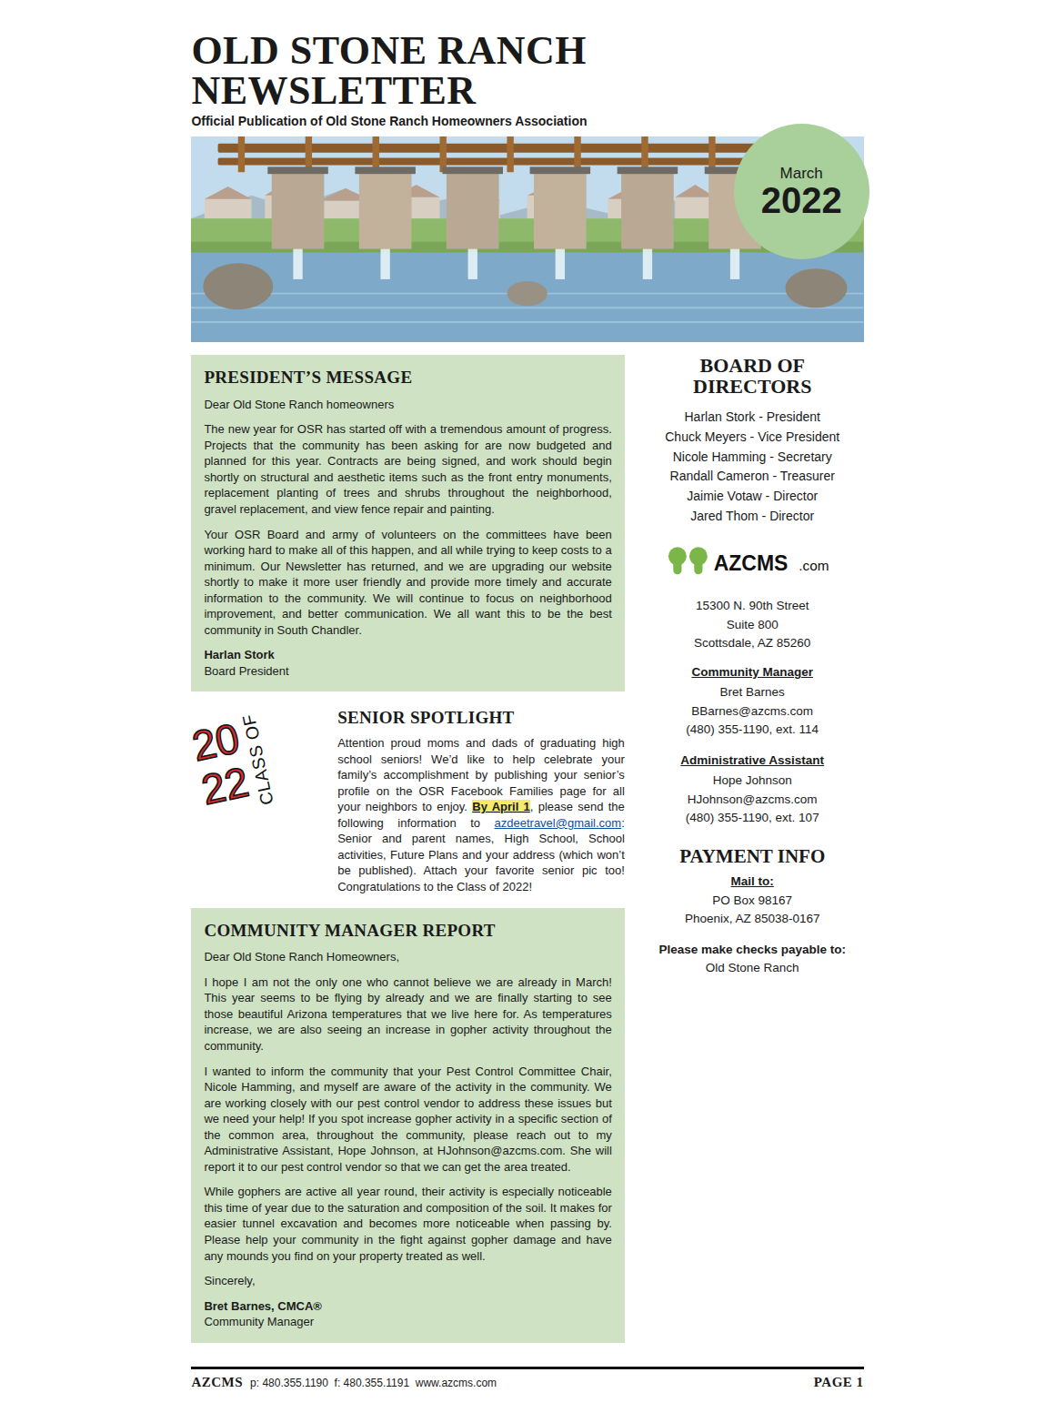Old Stone Ranch Newsletter
Official Publication of Old Stone Ranch Homeowners Association
March 2022
President’s Message
Dear Old Stone Ranch homeowners
The new year for OSR has started off with a tremendous amount of progress. Projects that the community has been asking for are now budgeted and planned for this year. Contracts are being signed, and work should begin shortly on structural and aesthetic items such as the front entry monuments, replacement planting of trees and shrubs throughout the neighborhood, gravel replacement, and view fence repair and painting.
Your OSR Board and army of volunteers on the committees have been working hard to make all of this happen, and all while trying to keep costs to a minimum. Our Newsletter has returned, and we are upgrading our website shortly to make it more user friendly and provide more timely and accurate information to the community. We will continue to focus on neighborhood improvement, and better communication. We all want this to be the best community in South Chandler.
Harlan Stork Board President
20 22 CLASS OF
Senior Spotlight
Attention proud moms and dads of graduating high school seniors! We’d like to help celebrate your family’s accomplishment by publishing your senior’s profile on the OSR Facebook Families page for all your neighbors to enjoy. By April 1, please send the following information to azdeetravel@gmail.com: Senior and parent names, High School, School activities, Future Plans and your address (which won’t be published). Attach your favorite senior pic too! Congratulations to the Class of 2022!
Community Manager Report
Dear Old Stone Ranch Homeowners,
I hope I am not the only one who cannot believe we are already in March! This year seems to be flying by already and we are finally starting to see those beautiful Arizona temperatures that we live here for. As temperatures increase, we are also seeing an increase in gopher activity throughout the community.
I wanted to inform the community that your Pest Control Committee Chair, Nicole Hamming, and myself are aware of the activity in the community. We are working closely with our pest control vendor to address these issues but we need your help! If you spot increase gopher activity in a specific section of the common area, throughout the community, please reach out to my Administrative Assistant, Hope Johnson, at HJohnson@azcms.com. She will report it to our pest control vendor so that we can get the area treated.
While gophers are active all year round, their activity is especially noticeable this time of year due to the saturation and composition of the soil. It makes for easier tunnel excavation and becomes more noticeable when passing by. Please help your community in the fight against gopher damage and have any mounds you find on your property treated as well.
Sincerely,
Bret Barnes, CMCA® Community Manager
Board of
Directors
Harlan Stork - President
Chuck Meyers - Vice President
Nicole Hamming - Secretary
Randall Cameron - Treasurer
Jaimie Votaw - Director
Jared Thom - Director
AZCMS .com
15300 N. 90th Street
Suite 800
Scottsdale, AZ 85260
Community Manager Bret Barnes
BBarnes@azcms.com
(480) 355-1190, ext. 114
Administrative Assistant Hope Johnson
HJohnson@azcms.com
(480) 355-1190, ext. 107
Payment Info
Mail to:
PO Box 98167
Phoenix, AZ 85038-0167
Please make checks payable to: Old Stone Ranch
AZCMS p: 480.355.1190 f: 480.355.1191 www.azcms.com Page 1